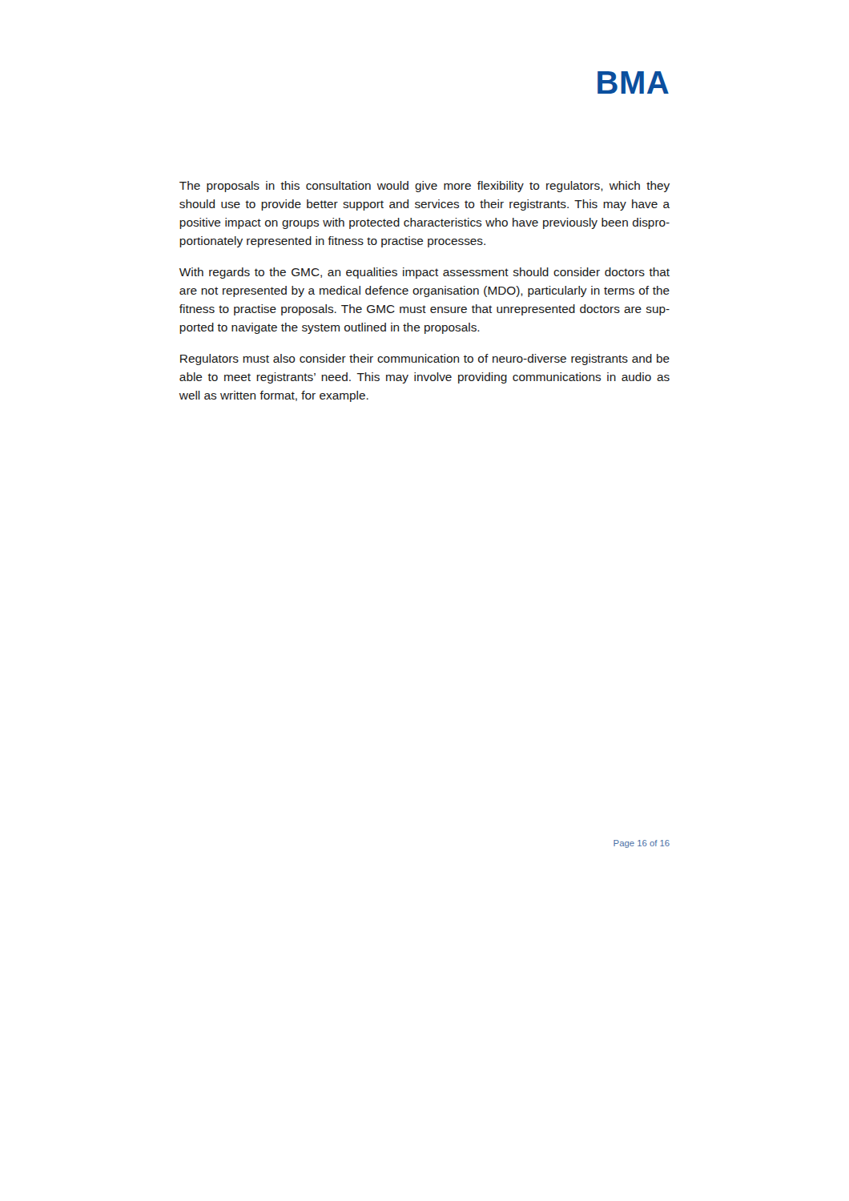BMA
The proposals in this consultation would give more flexibility to regulators, which they should use to provide better support and services to their registrants. This may have a positive impact on groups with protected characteristics who have previously been disproportionately represented in fitness to practise processes.
With regards to the GMC, an equalities impact assessment should consider doctors that are not represented by a medical defence organisation (MDO), particularly in terms of the fitness to practise proposals. The GMC must ensure that unrepresented doctors are supported to navigate the system outlined in the proposals.
Regulators must also consider their communication to of neuro-diverse registrants and be able to meet registrants’ need. This may involve providing communications in audio as well as written format, for example.
Page 16 of 16